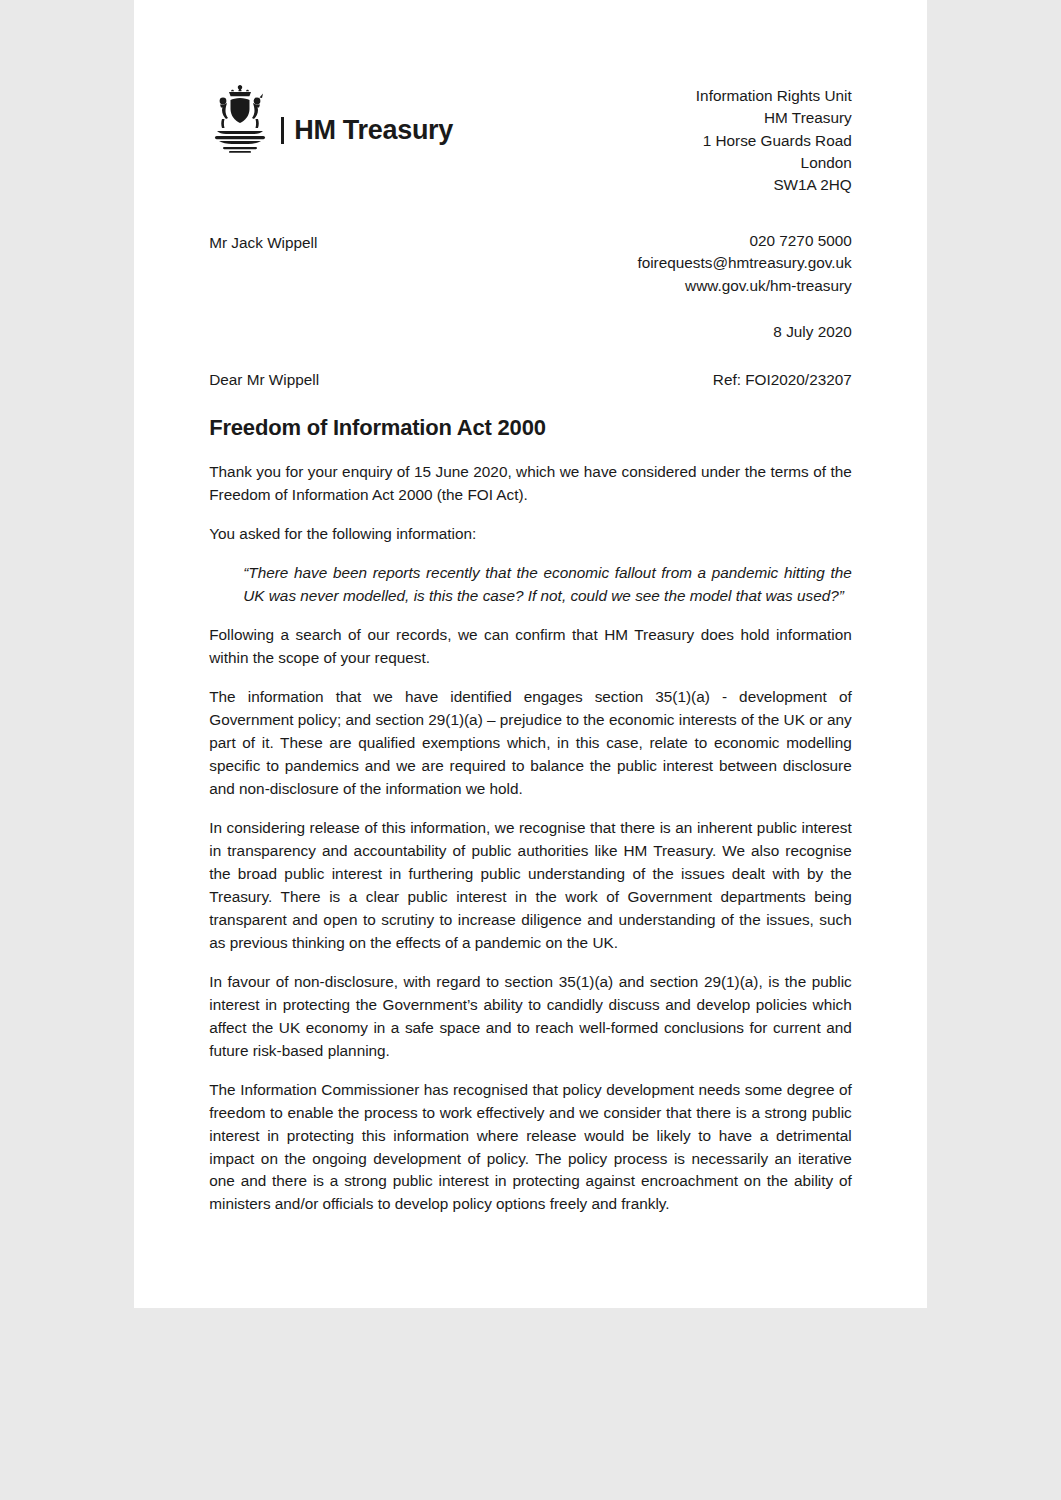HM Treasury
Information Rights Unit
HM Treasury
1 Horse Guards Road
London
SW1A 2HQ
Mr Jack Wippell
020 7270 5000
foirequests@hmtreasury.gov.uk
www.gov.uk/hm-treasury
8 July 2020
Dear Mr Wippell
Ref: FOI2020/23207
Freedom of Information Act 2000
Thank you for your enquiry of 15 June 2020, which we have considered under the terms of the Freedom of Information Act 2000 (the FOI Act).
You asked for the following information:
“There have been reports recently that the economic fallout from a pandemic hitting the UK was never modelled, is this the case? If not, could we see the model that was used?”
Following a search of our records, we can confirm that HM Treasury does hold information within the scope of your request.
The information that we have identified engages section 35(1)(a) - development of Government policy; and section 29(1)(a) – prejudice to the economic interests of the UK or any part of it. These are qualified exemptions which, in this case, relate to economic modelling specific to pandemics and we are required to balance the public interest between disclosure and non-disclosure of the information we hold.
In considering release of this information, we recognise that there is an inherent public interest in transparency and accountability of public authorities like HM Treasury. We also recognise the broad public interest in furthering public understanding of the issues dealt with by the Treasury. There is a clear public interest in the work of Government departments being transparent and open to scrutiny to increase diligence and understanding of the issues, such as previous thinking on the effects of a pandemic on the UK.
In favour of non-disclosure, with regard to section 35(1)(a) and section 29(1)(a), is the public interest in protecting the Government’s ability to candidly discuss and develop policies which affect the UK economy in a safe space and to reach well-formed conclusions for current and future risk-based planning.
The Information Commissioner has recognised that policy development needs some degree of freedom to enable the process to work effectively and we consider that there is a strong public interest in protecting this information where release would be likely to have a detrimental impact on the ongoing development of policy. The policy process is necessarily an iterative one and there is a strong public interest in protecting against encroachment on the ability of ministers and/or officials to develop policy options freely and frankly.